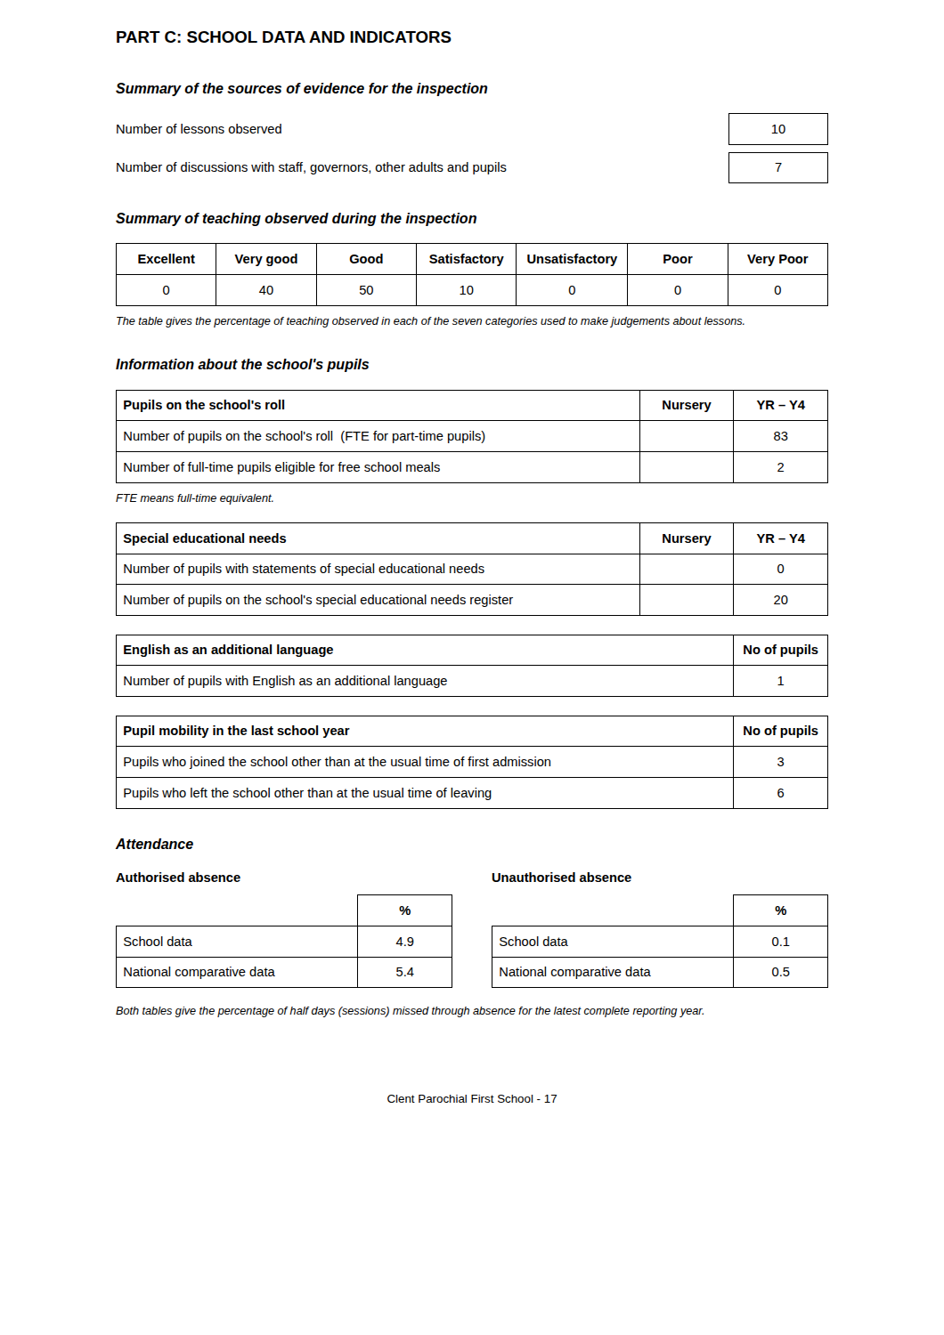PART C: SCHOOL DATA AND INDICATORS
Summary of the sources of evidence for the inspection
Number of lessons observed
10
Number of discussions with staff, governors, other adults and pupils
7
Summary of teaching observed during the inspection
| Excellent | Very good | Good | Satisfactory | Unsatisfactory | Poor | Very Poor |
| --- | --- | --- | --- | --- | --- | --- |
| 0 | 40 | 50 | 10 | 0 | 0 | 0 |
The table gives the percentage of teaching observed in each of the seven categories used to make judgements about lessons.
Information about the school's pupils
| Pupils on the school's roll | Nursery | YR – Y4 |
| --- | --- | --- |
| Number of pupils on the school's roll (FTE for part-time pupils) | | 83 |
| Number of full-time pupils eligible for free school meals | | 2 |
FTE means full-time equivalent.
| Special educational needs | Nursery | YR – Y4 |
| --- | --- | --- |
| Number of pupils with statements of special educational needs | | 0 |
| Number of pupils on the school's special educational needs register | | 20 |
| English as an additional language | No of pupils |
| --- | --- |
| Number of pupils with English as an additional language | 1 |
| Pupil mobility in the last school year | No of pupils |
| --- | --- |
| Pupils who joined the school other than at the usual time of first admission | 3 |
| Pupils who left the school other than at the usual time of leaving | 6 |
Attendance
Authorised absence
| | % |
| School data | 4.9 |
| National comparative data | 5.4 |
Unauthorised absence
| | % |
| School data | 0.1 |
| National comparative data | 0.5 |
Both tables give the percentage of half days (sessions) missed through absence for the latest complete reporting year.
Clent Parochial First School - 17